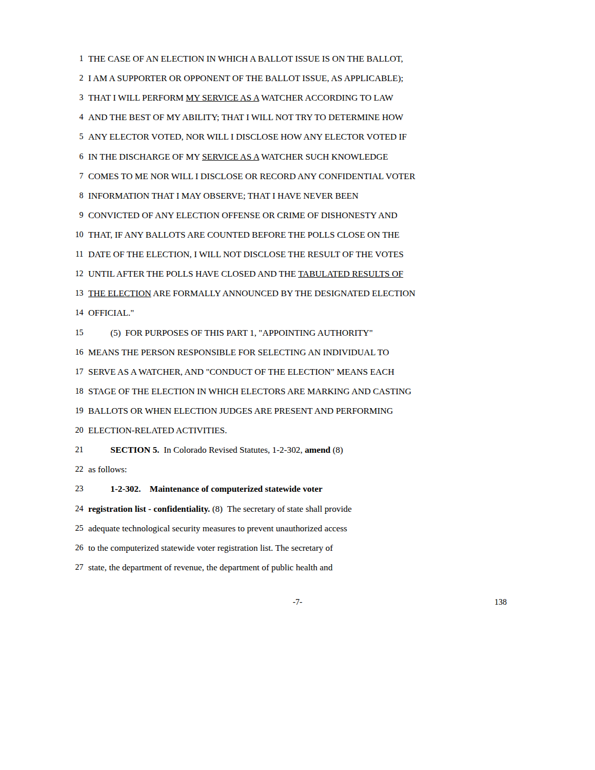THE CASE OF AN ELECTION IN WHICH A BALLOT ISSUE IS ON THE BALLOT,
I AM A SUPPORTER OR OPPONENT OF THE BALLOT ISSUE, AS APPLICABLE);
THAT I WILL PERFORM MY SERVICE AS A WATCHER ACCORDING TO LAW
AND THE BEST OF MY ABILITY; THAT I WILL NOT TRY TO DETERMINE HOW
ANY ELECTOR VOTED, NOR WILL I DISCLOSE HOW ANY ELECTOR VOTED IF
IN THE DISCHARGE OF MY SERVICE AS A WATCHER SUCH KNOWLEDGE
COMES TO ME NOR WILL I DISCLOSE OR RECORD ANY CONFIDENTIAL VOTER
INFORMATION THAT I MAY OBSERVE; THAT I HAVE NEVER BEEN
CONVICTED OF ANY ELECTION OFFENSE OR CRIME OF DISHONESTY AND
THAT, IF ANY BALLOTS ARE COUNTED BEFORE THE POLLS CLOSE ON THE
DATE OF THE ELECTION, I WILL NOT DISCLOSE THE RESULT OF THE VOTES
UNTIL AFTER THE POLLS HAVE CLOSED AND THE TABULATED RESULTS OF
THE ELECTION ARE FORMALLY ANNOUNCED BY THE DESIGNATED ELECTION
OFFICIAL."
(5) FOR PURPOSES OF THIS PART 1, "APPOINTING AUTHORITY"
MEANS THE PERSON RESPONSIBLE FOR SELECTING AN INDIVIDUAL TO
SERVE AS A WATCHER, AND "CONDUCT OF THE ELECTION" MEANS EACH
STAGE OF THE ELECTION IN WHICH ELECTORS ARE MARKING AND CASTING
BALLOTS OR WHEN ELECTION JUDGES ARE PRESENT AND PERFORMING
ELECTION-RELATED ACTIVITIES.
SECTION 5. In Colorado Revised Statutes, 1-2-302, amend (8)
as follows:
1-2-302. Maintenance of computerized statewide voter
registration list - confidentiality. (8) The secretary of state shall provide
adequate technological security measures to prevent unauthorized access
to the computerized statewide voter registration list. The secretary of
state, the department of revenue, the department of public health and
-7-
138